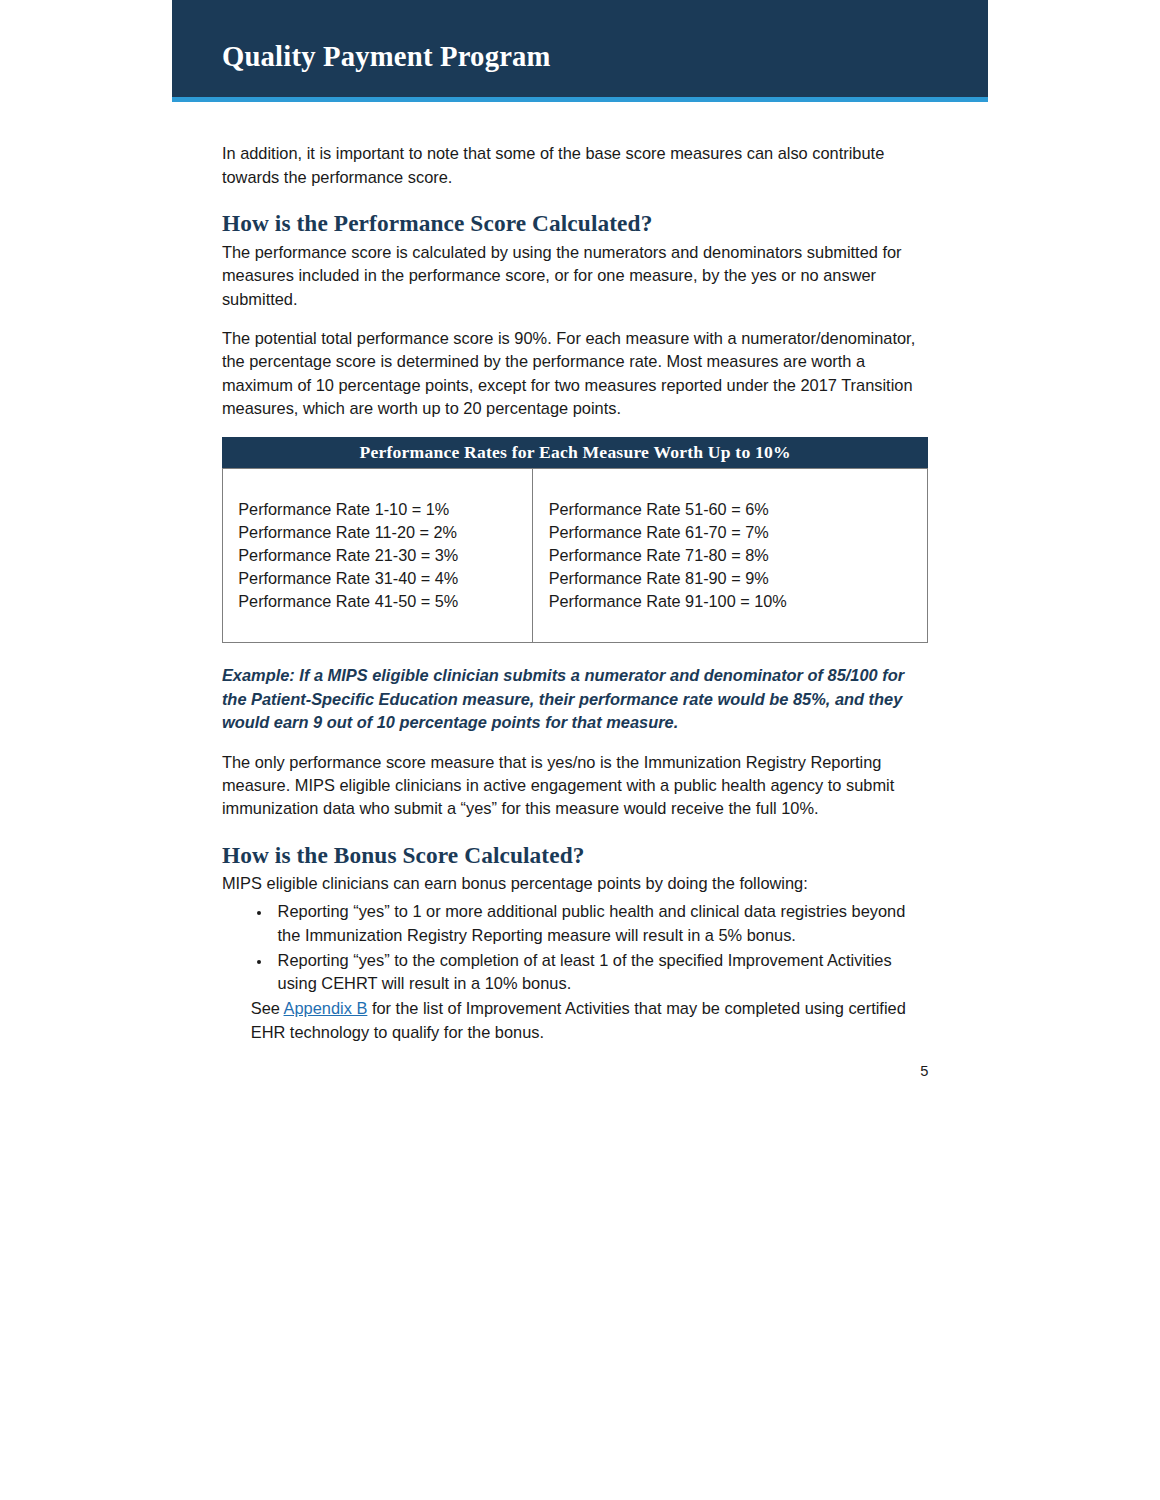Quality Payment Program
In addition, it is important to note that some of the base score measures can also contribute towards the performance score.
How is the Performance Score Calculated?
The performance score is calculated by using the numerators and denominators submitted for measures included in the performance score, or for one measure, by the yes or no answer submitted.
The potential total performance score is 90%. For each measure with a numerator/denominator, the percentage score is determined by the performance rate. Most measures are worth a maximum of 10 percentage points, except for two measures reported under the 2017 Transition measures, which are worth up to 20 percentage points.
Performance Rates for Each Measure Worth Up to 10%
| Performance Rate 1-10 = 1% Performance Rate 11-20 = 2% Performance Rate 21-30 = 3% Performance Rate 31-40 = 4% Performance Rate 41-50 = 5% | Performance Rate 51-60 = 6% Performance Rate 61-70 = 7% Performance Rate 71-80 = 8% Performance Rate 81-90 = 9% Performance Rate 91-100 = 10% |
Example: If a MIPS eligible clinician submits a numerator and denominator of 85/100 for the Patient-Specific Education measure, their performance rate would be 85%, and they would earn 9 out of 10 percentage points for that measure.
The only performance score measure that is yes/no is the Immunization Registry Reporting measure. MIPS eligible clinicians in active engagement with a public health agency to submit immunization data who submit a “yes” for this measure would receive the full 10%.
How is the Bonus Score Calculated?
MIPS eligible clinicians can earn bonus percentage points by doing the following:
Reporting “yes” to 1 or more additional public health and clinical data registries beyond the Immunization Registry Reporting measure will result in a 5% bonus.
Reporting “yes” to the completion of at least 1 of the specified Improvement Activities using CEHRT will result in a 10% bonus.
See Appendix B for the list of Improvement Activities that may be completed using certified EHR technology to qualify for the bonus.
5